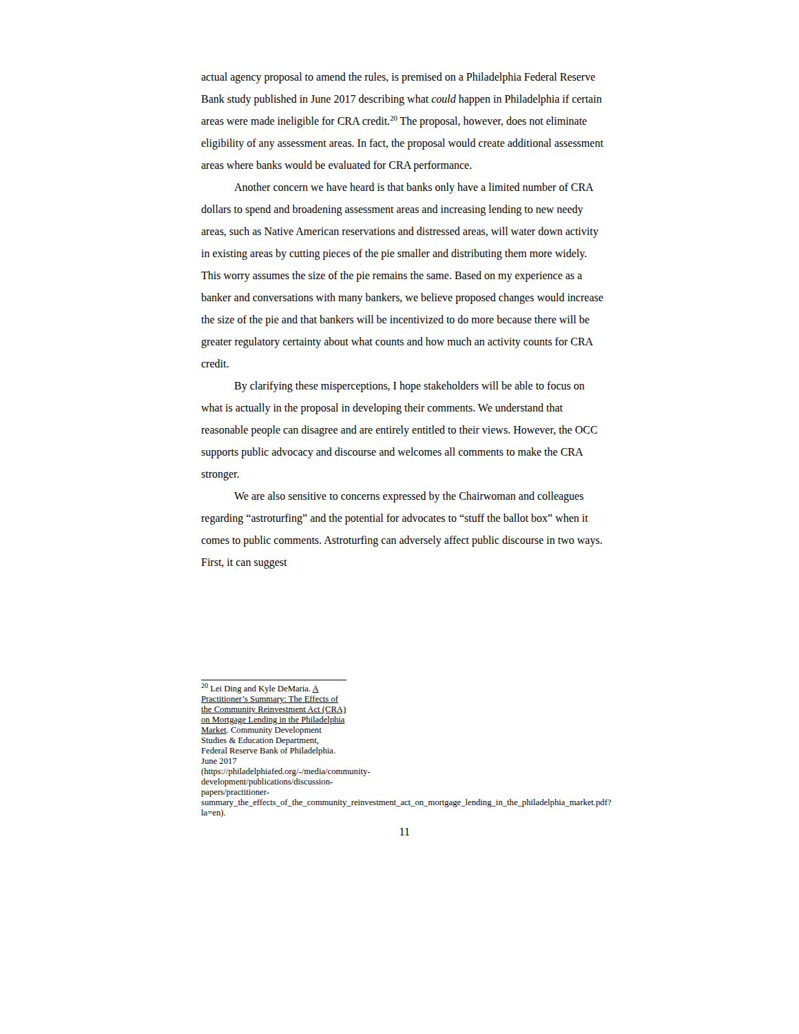actual agency proposal to amend the rules, is premised on a Philadelphia Federal Reserve Bank study published in June 2017 describing what could happen in Philadelphia if certain areas were made ineligible for CRA credit.20 The proposal, however, does not eliminate eligibility of any assessment areas. In fact, the proposal would create additional assessment areas where banks would be evaluated for CRA performance.
Another concern we have heard is that banks only have a limited number of CRA dollars to spend and broadening assessment areas and increasing lending to new needy areas, such as Native American reservations and distressed areas, will water down activity in existing areas by cutting pieces of the pie smaller and distributing them more widely. This worry assumes the size of the pie remains the same. Based on my experience as a banker and conversations with many bankers, we believe proposed changes would increase the size of the pie and that bankers will be incentivized to do more because there will be greater regulatory certainty about what counts and how much an activity counts for CRA credit.
By clarifying these misperceptions, I hope stakeholders will be able to focus on what is actually in the proposal in developing their comments. We understand that reasonable people can disagree and are entirely entitled to their views. However, the OCC supports public advocacy and discourse and welcomes all comments to make the CRA stronger.
We are also sensitive to concerns expressed by the Chairwoman and colleagues regarding “astroturfing” and the potential for advocates to “stuff the ballot box” when it comes to public comments. Astroturfing can adversely affect public discourse in two ways. First, it can suggest
20 Lei Ding and Kyle DeMaria. A Practitioner’s Summary: The Effects of the Community Reinvestment Act (CRA) on Mortgage Lending in the Philadelphia Market. Community Development Studies & Education Department, Federal Reserve Bank of Philadelphia. June 2017 (https://philadelphiafed.org/-/media/community-development/publications/discussion-papers/practitioner-summary_the_effects_of_the_community_reinvestment_act_on_mortgage_lending_in_the_philadelphia_market.pdf?la=en).
11